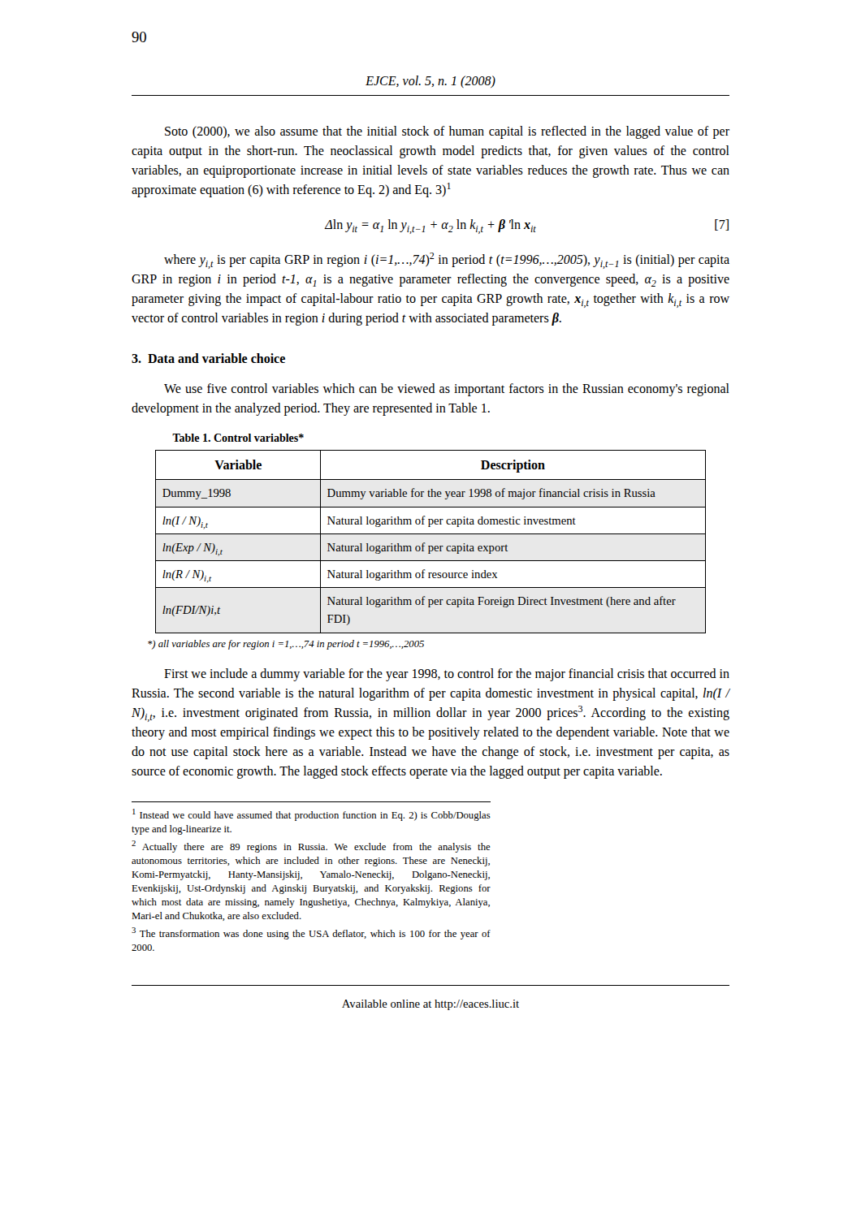90
EJCE, vol. 5, n. 1 (2008)
Soto (2000), we also assume that the initial stock of human capital is reflected in the lagged value of per capita output in the short-run. The neoclassical growth model predicts that, for given values of the control variables, an equiproportionate increase in initial levels of state variables reduces the growth rate. Thus we can approximate equation (6) with reference to Eq. 2) and Eq. 3)1
Δln yit = α1 ln yi,t−1 + α2 ln ki,t + β 'ln xit [7]
where yi,t is per capita GRP in region i (i=1,…,74)2 in period t (t=1996,…,2005), yi,t−1 is (initial) per capita GRP in region i in period t-1, α1 is a negative parameter reflecting the convergence speed, α2 is a positive parameter giving the impact of capital-labour ratio to per capita GRP growth rate, xi,t together with ki,t is a row vector of control variables in region i during period t with associated parameters β.
3. Data and variable choice
We use five control variables which can be viewed as important factors in the Russian economy's regional development in the analyzed period. They are represented in Table 1.
Table 1. Control variables*
| Variable | Description |
| --- | --- |
| Dummy_1998 | Dummy variable for the year 1998 of major financial crisis in Russia |
| ln ( I / N ) i,t | Natural logarithm of per capita domestic investment |
| ln ( Exp / N ) i,t | Natural logarithm of per capita export |
| ln ( R / N ) i,t | Natural logarithm of resource index |
| ln( FDI/ N)i,t | Natural logarithm of per capita Foreign Direct Investment (here and after FDI) |
*) all variables are for region i =1,…,74 in period t =1996,…,2005
First we include a dummy variable for the year 1998, to control for the major financial crisis that occurred in Russia. The second variable is the natural logarithm of per capita domestic investment in physical capital, ln(I / N)i,t, i.e. investment originated from Russia, in million dollar in year 2000 prices3. According to the existing theory and most empirical findings we expect this to be positively related to the dependent variable. Note that we do not use capital stock here as a variable. Instead we have the change of stock, i.e. investment per capita, as source of economic growth. The lagged stock effects operate via the lagged output per capita variable.
1 Instead we could have assumed that production function in Eq. 2) is Cobb/Douglas type and log-linearize it.
2 Actually there are 89 regions in Russia. We exclude from the analysis the autonomous territories, which are included in other regions. These are Neneckij, Komi-Permyatckij, Hanty-Mansijskij, Yamalo-Neneckij, Dolgano-Neneckij, Evenkijskij, Ust-Ordynskij and Aginskij Buryatskij, and Koryakskij. Regions for which most data are missing, namely Ingushetiya, Chechnya, Kalmykiya, Alaniya, Mari-el and Chukotka, are also excluded.
3 The transformation was done using the USA deflator, which is 100 for the year of 2000.
Available online at http://eaces.liuc.it